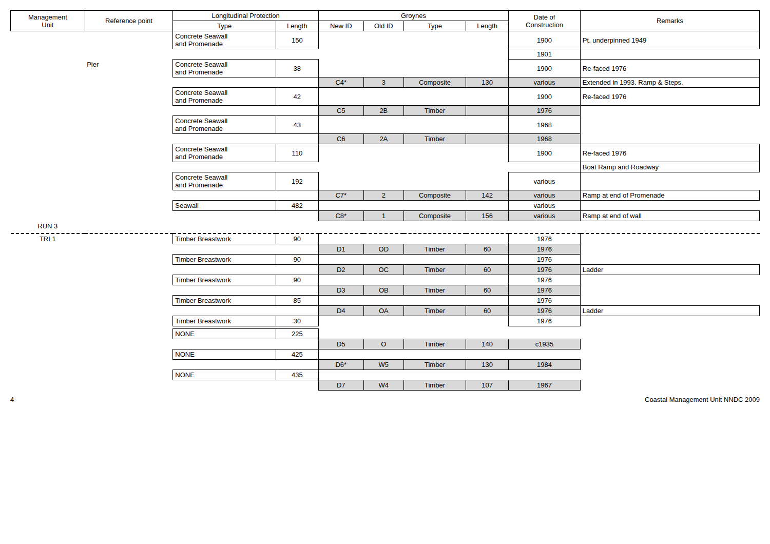| Management Unit | Reference point | Longitudinal Protection | Groynes | Date of Construction | Remarks |
| --- | --- | --- | --- | --- | --- |
| Type | Length | New ID | Old ID | Type | Length |
| | | Concrete Seawall and Promenade | 150 | | | | | 1900 | Pt. underpinned 1949 |
| | | | | | | 1901 | |
| Pier | Concrete Seawall and Promenade | 38 | | | | | 1900 | Re-faced 1976 |
| | | C4* | 3 | Composite | 130 | various | Extended in 1993. Ramp & Steps. |
| Concrete Seawall and Promenade | 42 | | | | | 1900 | Re-faced 1976 |
| | | C5 | 2B | Timber | | 1976 | |
| Concrete Seawall and Promenade | 43 | | | | | 1968 | |
| | | C6 | 2A | Timber | | 1968 | |
| Concrete Seawall and Promenade | 110 | | | | | 1900 | Re-faced 1976 |
| | | | | | | | Boat Ramp and Roadway |
| Concrete Seawall and Promenade | 192 | | | | | various | |
| | | C7* | 2 | Composite | 142 | various | Ramp at end of Promenade |
| Seawall | 482 | | | | | various | |
| | | C8* | 1 | Composite | 156 | various | Ramp at end of wall |
| RUN 3 | | | | | | | | | |
| TRI 1 | | Timber Breastwork | 90 | | | | | 1976 | |
| | | D1 | OD | Timber | 60 | 1976 | |
| Timber Breastwork | 90 | | | | | 1976 | |
| | | D2 | OC | Timber | 60 | 1976 | Ladder |
| Timber Breastwork | 90 | | | | | 1976 | |
| | | D3 | OB | Timber | 60 | 1976 | |
| Timber Breastwork | 85 | | | | | 1976 | |
| | | D4 | OA | Timber | 60 | 1976 | Ladder |
| Timber Breastwork | 30 | | | | | 1976 | |
| NONE | 225 | | | | | | |
| | | D5 | O | Timber | 140 | c1935 | |
| NONE | 425 | | | | | | |
| | | D6* | W5 | Timber | 130 | 1984 | |
| NONE | 435 | | | | | | |
| | | D7 | W4 | Timber | 107 | 1967 | |
4 Coastal Management Unit NNDC 2009